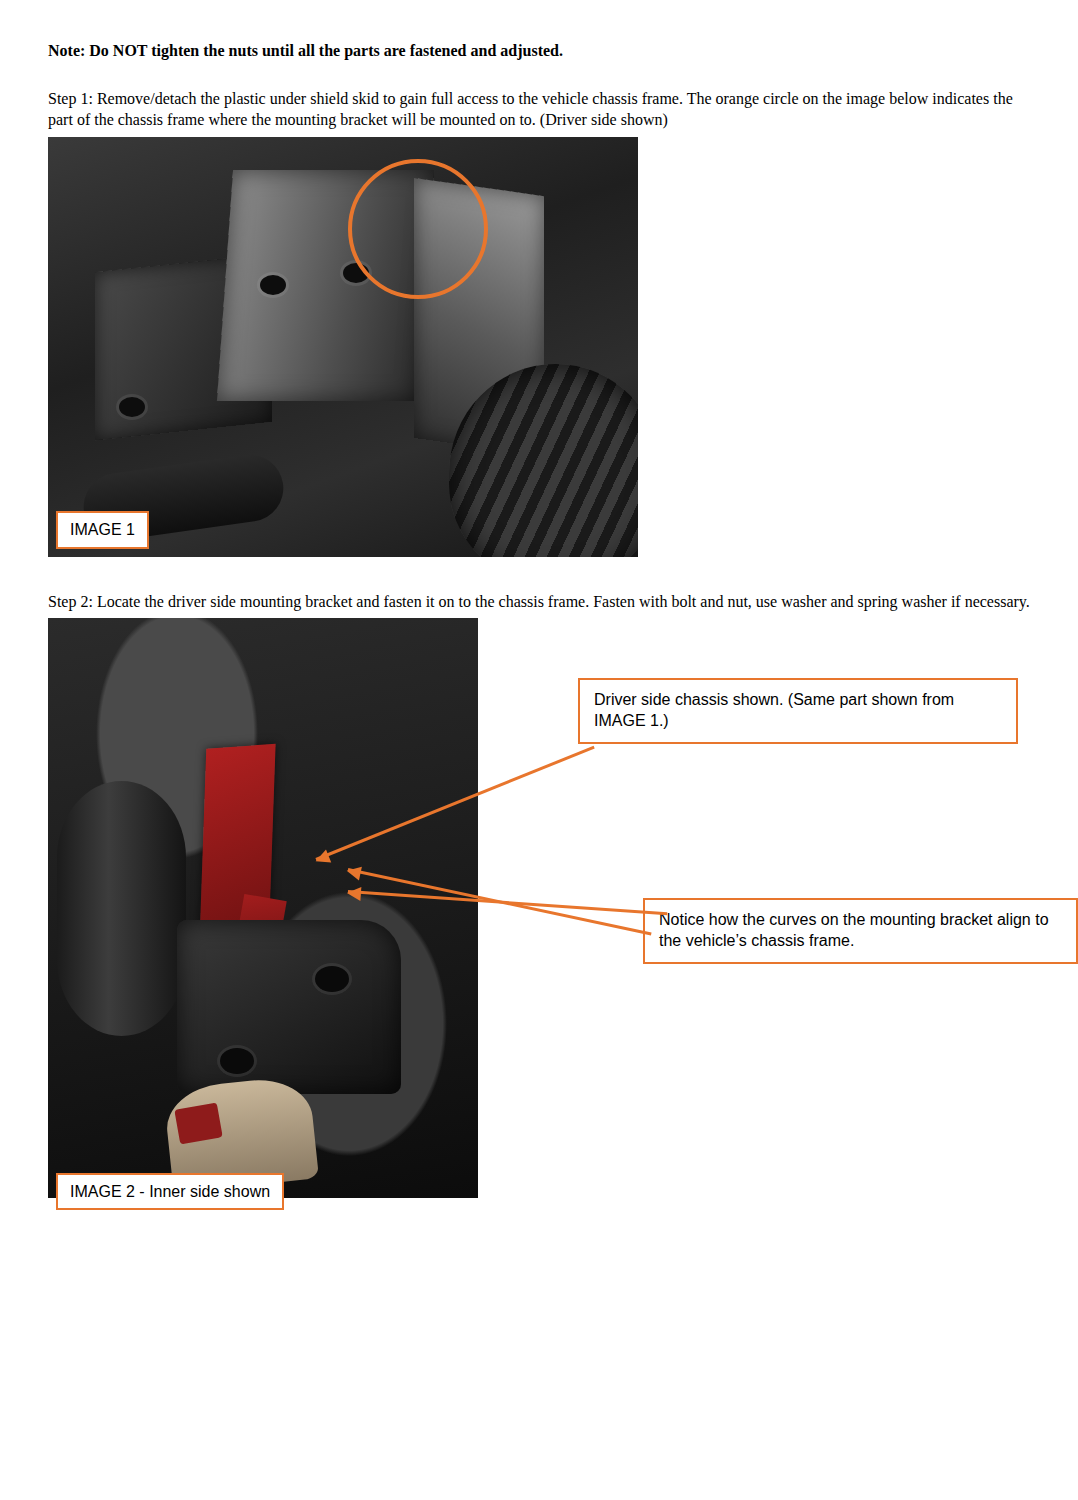Note: Do NOT tighten the nuts until all the parts are fastened and adjusted.
Step 1: Remove/detach the plastic under shield skid to gain full access to the vehicle chassis frame. The orange circle on the image below indicates the part of the chassis frame where the mounting bracket will be mounted on to. (Driver side shown)
IMAGE 1
Step 2: Locate the driver side mounting bracket and fasten it on to the chassis frame. Fasten with bolt and nut, use washer and spring washer if necessary.
IMAGE 2 - Inner side shown
Driver side chassis shown. (Same part shown from IMAGE 1.)
Notice how the curves on the mounting bracket align to the vehicle’s chassis frame.